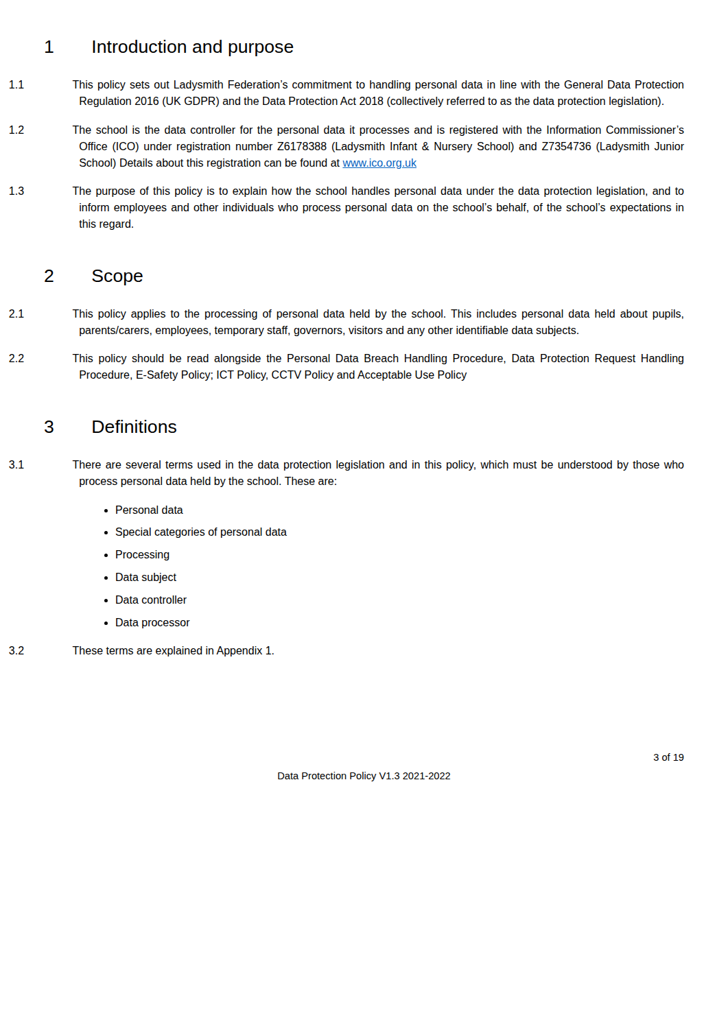1 Introduction and purpose
1.1 This policy sets out Ladysmith Federation’s commitment to handling personal data in line with the General Data Protection Regulation 2016 (UK GDPR) and the Data Protection Act 2018 (collectively referred to as the data protection legislation).
1.2 The school is the data controller for the personal data it processes and is registered with the Information Commissioner’s Office (ICO) under registration number Z6178388 (Ladysmith Infant & Nursery School) and Z7354736 (Ladysmith Junior School) Details about this registration can be found at www.ico.org.uk
1.3 The purpose of this policy is to explain how the school handles personal data under the data protection legislation, and to inform employees and other individuals who process personal data on the school’s behalf, of the school’s expectations in this regard.
2 Scope
2.1 This policy applies to the processing of personal data held by the school. This includes personal data held about pupils, parents/carers, employees, temporary staff, governors, visitors and any other identifiable data subjects.
2.2 This policy should be read alongside the Personal Data Breach Handling Procedure, Data Protection Request Handling Procedure, E-Safety Policy; ICT Policy, CCTV Policy and Acceptable Use Policy
3 Definitions
3.1 There are several terms used in the data protection legislation and in this policy, which must be understood by those who process personal data held by the school. These are:
Personal data
Special categories of personal data
Processing
Data subject
Data controller
Data processor
3.2 These terms are explained in Appendix 1.
3 of 19
Data Protection Policy V1.3 2021-2022